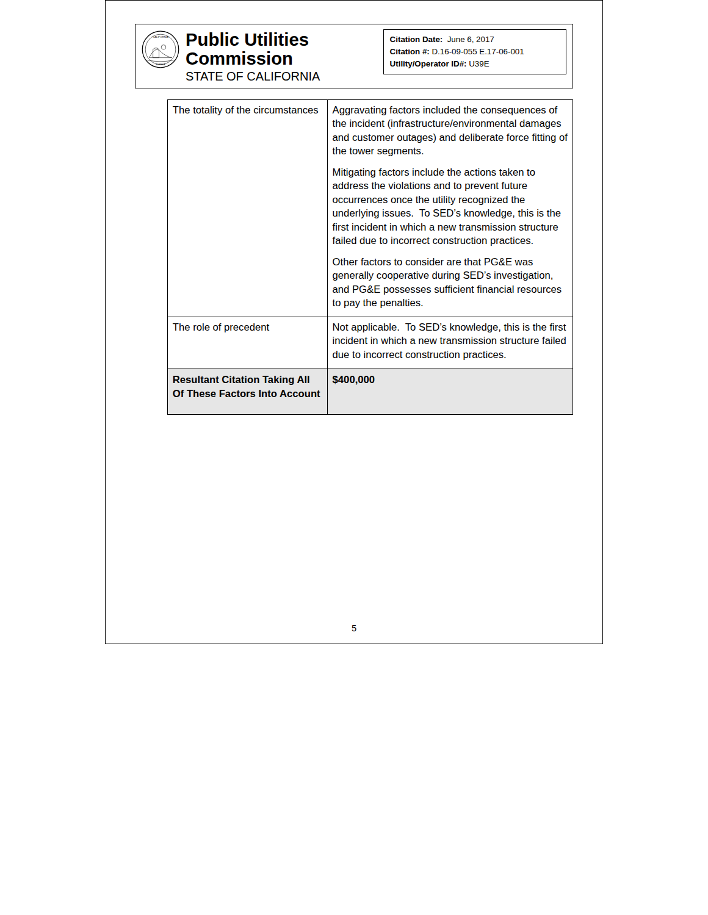CALIFORNIA EUREKA
Public Utilities Commission
STATE OF CALIFORNIA
Citation Date: June 6, 2017
Citation #: D.16-09-055 E.17-06-001
Utility/Operator ID#: U39E
| The totality of the circumstances | Aggravating factors included the consequences of the incident (infrastructure/environmental damages and customer outages) and deliberate force fitting of the tower segments. Mitigating factors include the actions taken to address the violations and to prevent future occurrences once the utility recognized the underlying issues. To SED’s knowledge, this is the first incident in which a new transmission structure failed due to incorrect construction practices. Other factors to consider are that PG&E was generally cooperative during SED’s investigation, and PG&E possesses sufficient financial resources to pay the penalties. |
| The role of precedent | Not applicable. To SED’s knowledge, this is the first incident in which a new transmission structure failed due to incorrect construction practices. |
| Resultant Citation Taking All Of These Factors Into Account | $400,000 |
5